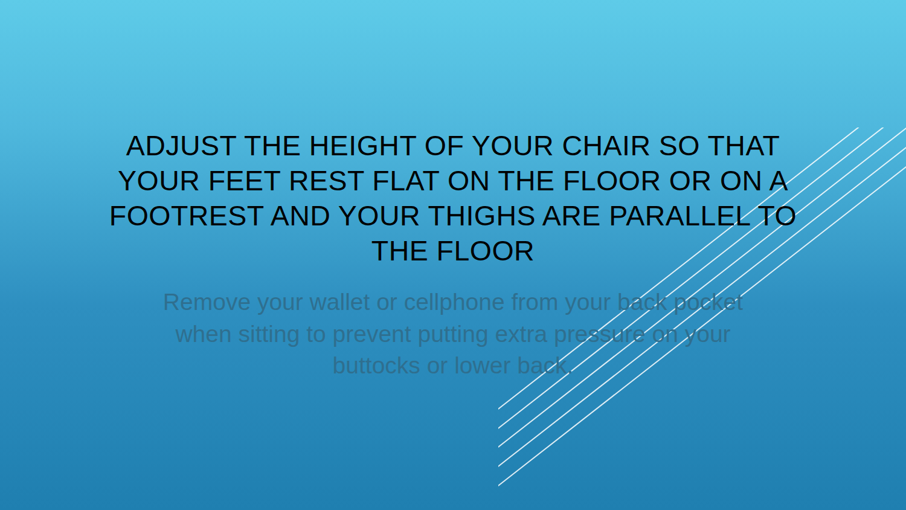Adjust the height of your chair so that your feet rest flat on the floor or on a footrest and your thighs are parallel to the floor
Remove your wallet or cellphone from your back pocket when sitting to prevent putting extra pressure on your buttocks or lower back.